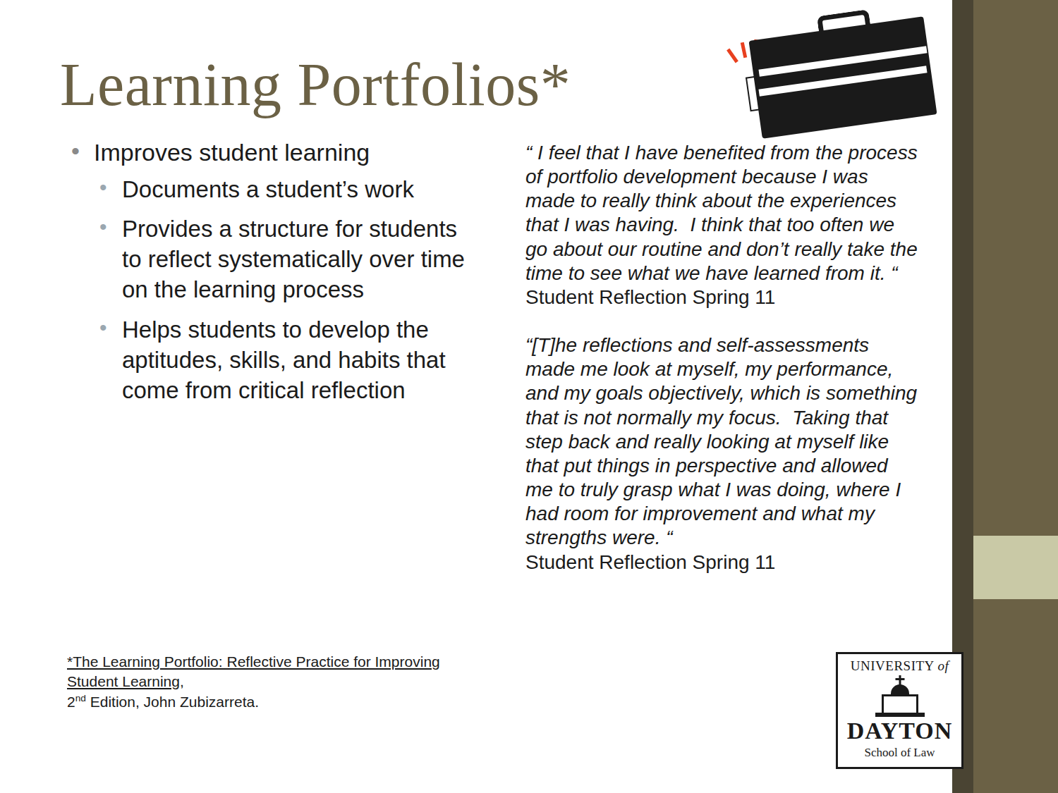Learning Portfolios*
Improves student learning
Documents a student’s work
Provides a structure for students to reflect systematically over time on the learning process
Helps students to develop the aptitudes, skills, and habits that come from critical reflection
*The Learning Portfolio: Reflective Practice for Improving Student Learning,
2nd Edition, John Zubizarreta.
“ I feel that I have benefited from the process of portfolio development because I was made to really think about the experiences that I was having. I think that too often we go about our routine and don’t really take the time to see what we have learned from it. “
Student Reflection Spring 11
“[T]he reflections and self-assessments made me look at myself, my performance, and my goals objectively, which is something that is not normally my focus. Taking that step back and really looking at myself like that put things in perspective and allowed me to truly grasp what I was doing, where I had room for improvement and what my strengths were. “
Student Reflection Spring 11
UNIVERSITY of
DAYTON
School of Law